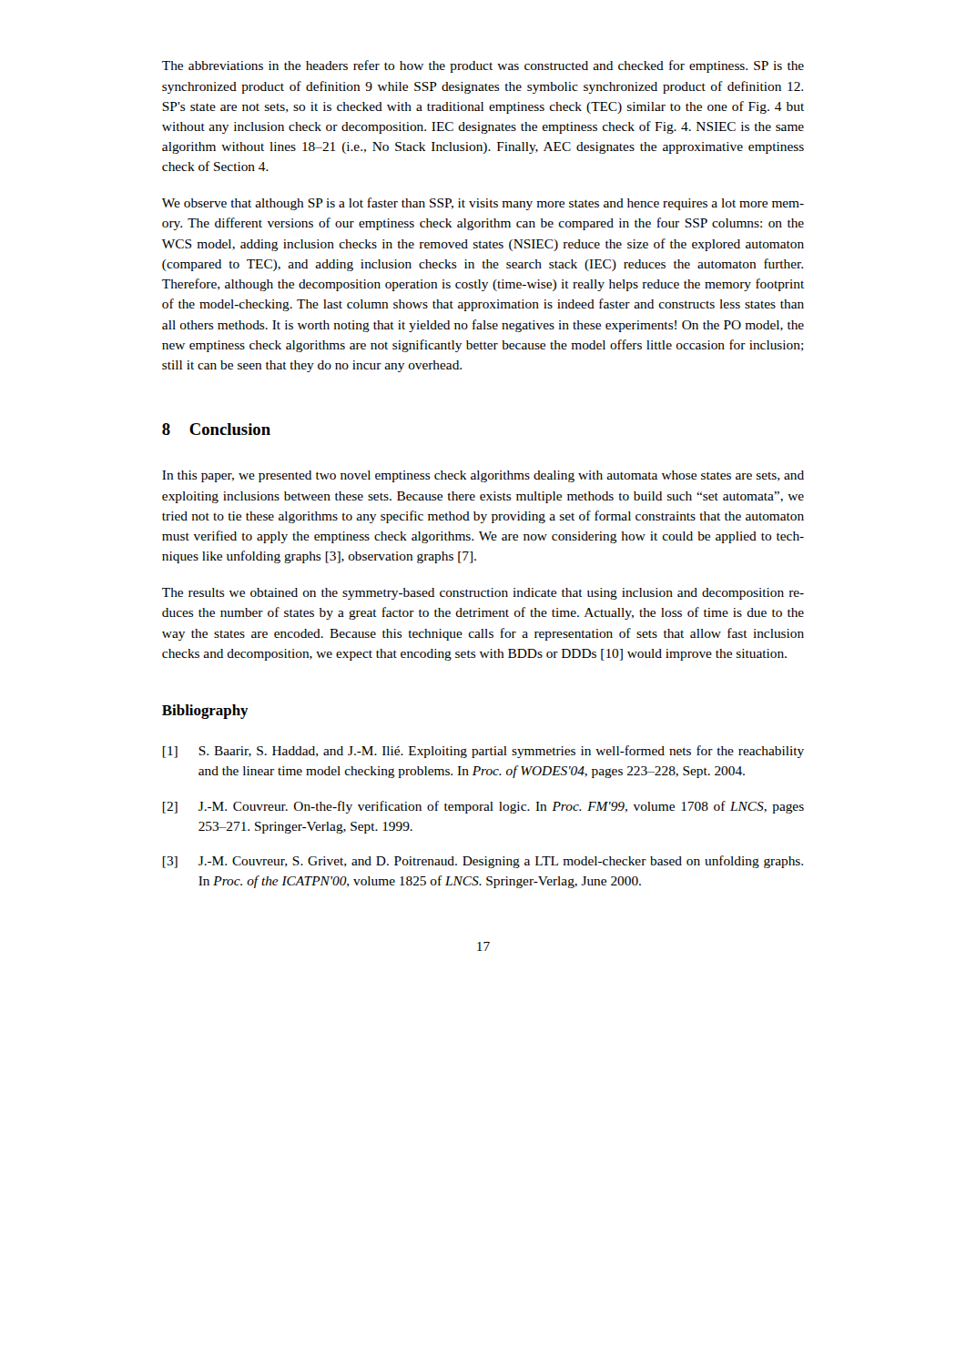The abbreviations in the headers refer to how the product was constructed and checked for emptiness. SP is the synchronized product of definition 9 while SSP designates the symbolic synchronized product of definition 12. SP's state are not sets, so it is checked with a traditional emptiness check (TEC) similar to the one of Fig. 4 but without any inclusion check or decomposition. IEC designates the emptiness check of Fig. 4. NSIEC is the same algorithm without lines 18–21 (i.e., No Stack Inclusion). Finally, AEC designates the approximative emptiness check of Section 4.
We observe that although SP is a lot faster than SSP, it visits many more states and hence requires a lot more memory. The different versions of our emptiness check algorithm can be compared in the four SSP columns: on the WCS model, adding inclusion checks in the removed states (NSIEC) reduce the size of the explored automaton (compared to TEC), and adding inclusion checks in the search stack (IEC) reduces the automaton further. Therefore, although the decomposition operation is costly (time-wise) it really helps reduce the memory footprint of the model-checking. The last column shows that approximation is indeed faster and constructs less states than all others methods. It is worth noting that it yielded no false negatives in these experiments! On the PO model, the new emptiness check algorithms are not significantly better because the model offers little occasion for inclusion; still it can be seen that they do no incur any overhead.
8 Conclusion
In this paper, we presented two novel emptiness check algorithms dealing with automata whose states are sets, and exploiting inclusions between these sets. Because there exists multiple methods to build such “set automata”, we tried not to tie these algorithms to any specific method by providing a set of formal constraints that the automaton must verified to apply the emptiness check algorithms. We are now considering how it could be applied to techniques like unfolding graphs [3], observation graphs [7].
The results we obtained on the symmetry-based construction indicate that using inclusion and decomposition reduces the number of states by a great factor to the detriment of the time. Actually, the loss of time is due to the way the states are encoded. Because this technique calls for a representation of sets that allow fast inclusion checks and decomposition, we expect that encoding sets with BDDs or DDDs [10] would improve the situation.
Bibliography
[1] S. Baarir, S. Haddad, and J.-M. Ilié. Exploiting partial symmetries in well-formed nets for the reachability and the linear time model checking problems. In Proc. of WODES'04, pages 223–228, Sept. 2004.
[2] J.-M. Couvreur. On-the-fly verification of temporal logic. In Proc. FM'99, volume 1708 of LNCS, pages 253–271. Springer-Verlag, Sept. 1999.
[3] J.-M. Couvreur, S. Grivet, and D. Poitrenaud. Designing a LTL model-checker based on unfolding graphs. In Proc. of the ICATPN'00, volume 1825 of LNCS. Springer-Verlag, June 2000.
17